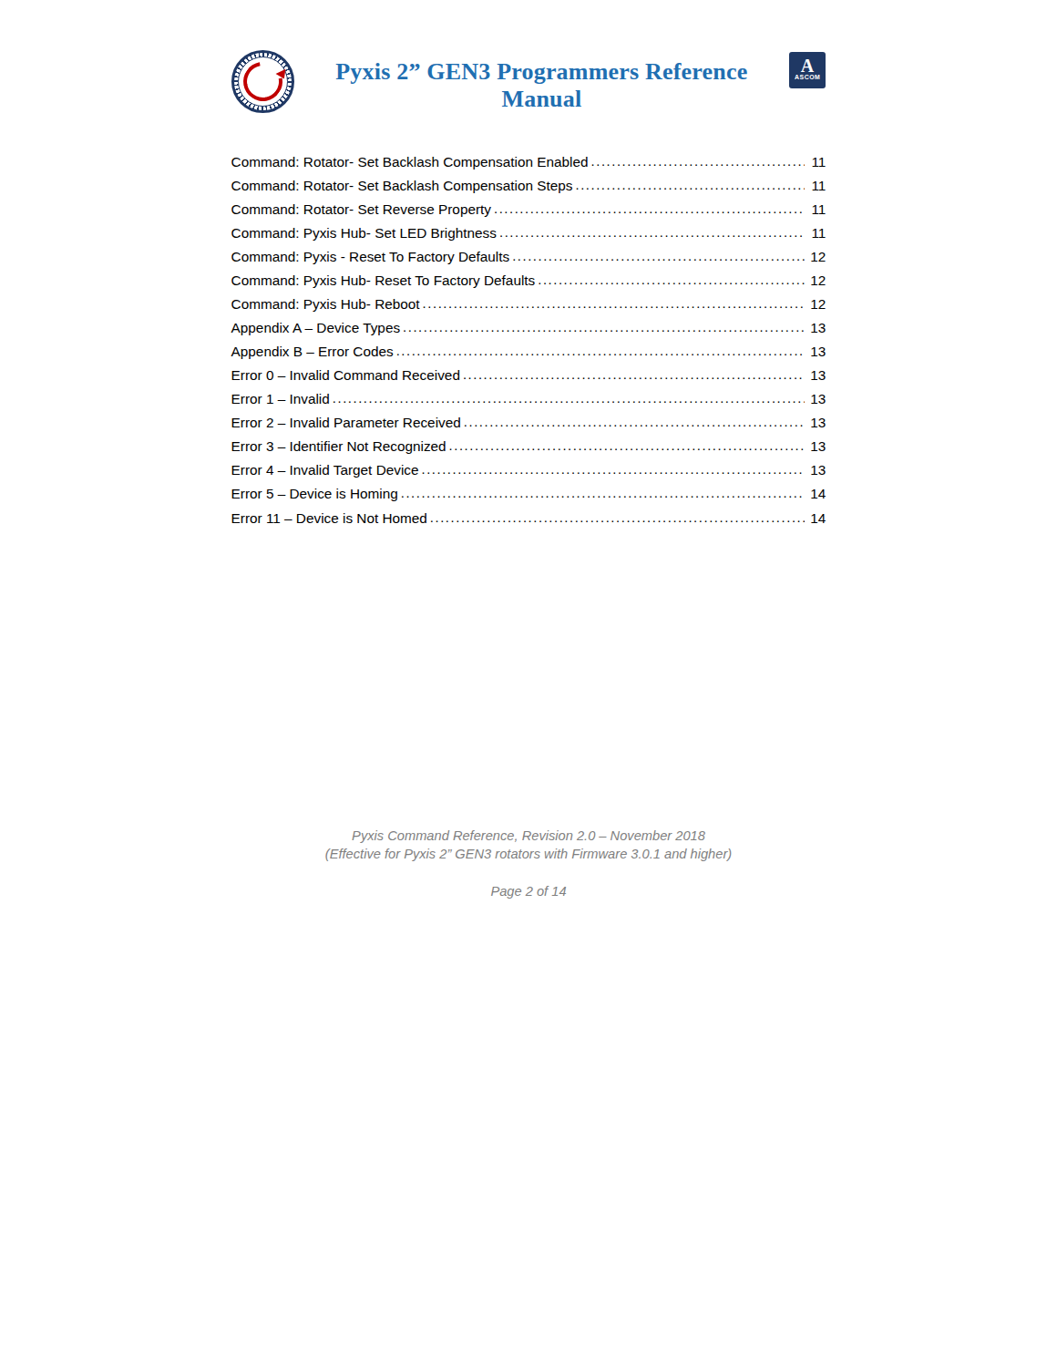Pyxis 2” GEN3 Programmers Reference Manual
A
ASCOM
Command: Rotator- Set Backlash Compensation Enabled..................................................................... 11
Command: Rotator- Set Backlash Compensation Steps......................................................................... 11
Command: Rotator- Set Reverse Property............................................................................................. 11
Command: Pyxis Hub- Set LED Brightness.............................................................................................. 11
Command: Pyxis - Reset To Factory Defaults......................................................................................... 12
Command: Pyxis Hub- Reset To Factory Defaults................................................................................. 12
Command: Pyxis Hub- Reboot............................................................................................................. 12
Appendix A – Device Types................................................................................................................. 13
Appendix B – Error Codes................................................................................................................... 13
Error 0 – Invalid Command Received.................................................................................................... 13
Error 1 – Invalid....................................................................................................................................... 13
Error 2 – Invalid Parameter Received.................................................................................................... 13
Error 3 – Identifier Not Recognized..................................................................................................... 13
Error 4 – Invalid Target Device............................................................................................................. 13
Error 5 – Device is Homing.................................................................................................................. 14
Error 11 – Device is Not Homed........................................................................................................... 14
Pyxis Command Reference, Revision 2.0 – November 2018
(Effective for Pyxis 2” GEN3 rotators with Firmware 3.0.1 and higher)
Page 2 of 14